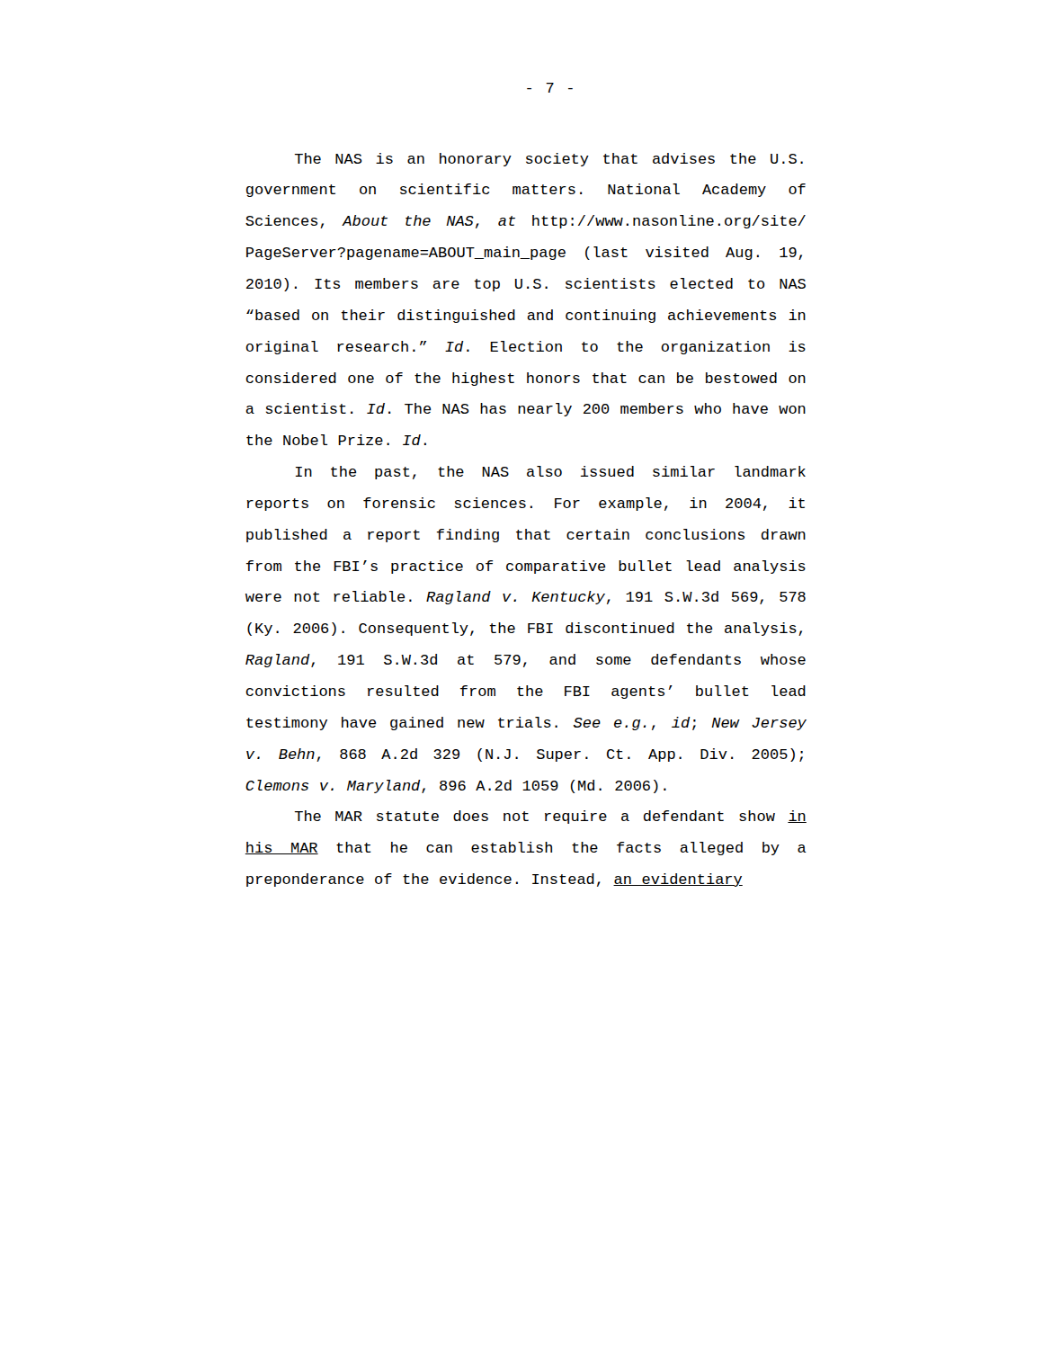- 7 -
The NAS is an honorary society that advises the U.S. government on scientific matters. National Academy of Sciences, About the NAS, at http://www.nasonline.org/site/ PageServer?pagename=ABOUT_main_page (last visited Aug. 19, 2010). Its members are top U.S. scientists elected to NAS “based on their distinguished and continuing achievements in original research.” Id. Election to the organization is considered one of the highest honors that can be bestowed on a scientist. Id. The NAS has nearly 200 members who have won the Nobel Prize. Id.
In the past, the NAS also issued similar landmark reports on forensic sciences. For example, in 2004, it published a report finding that certain conclusions drawn from the FBI’s practice of comparative bullet lead analysis were not reliable. Ragland v. Kentucky, 191 S.W.3d 569, 578 (Ky. 2006). Consequently, the FBI discontinued the analysis, Ragland, 191 S.W.3d at 579, and some defendants whose convictions resulted from the FBI agents’ bullet lead testimony have gained new trials. See e.g., id; New Jersey v. Behn, 868 A.2d 329 (N.J. Super. Ct. App. Div. 2005); Clemons v. Maryland, 896 A.2d 1059 (Md. 2006).
The MAR statute does not require a defendant show in his MAR that he can establish the facts alleged by a preponderance of the evidence. Instead, an evidentiary